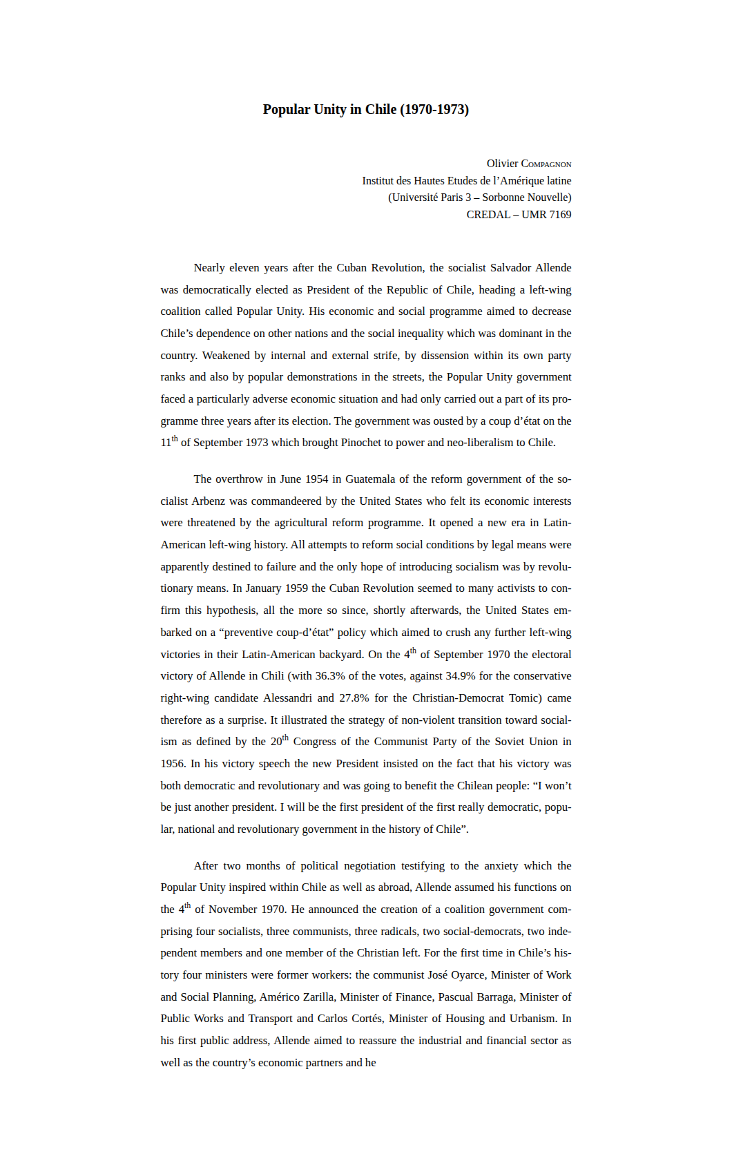Popular Unity in Chile (1970-1973)
Olivier Compagnon Institut des Hautes Etudes de l’Amérique latine (Université Paris 3 – Sorbonne Nouvelle) CREDAL – UMR 7169
Nearly eleven years after the Cuban Revolution, the socialist Salvador Allende was democratically elected as President of the Republic of Chile, heading a left-wing coalition called Popular Unity. His economic and social programme aimed to decrease Chile’s dependence on other nations and the social inequality which was dominant in the country. Weakened by internal and external strife, by dissension within its own party ranks and also by popular demonstrations in the streets, the Popular Unity government faced a particularly adverse economic situation and had only carried out a part of its programme three years after its election. The government was ousted by a coup d’état on the 11th of September 1973 which brought Pinochet to power and neo-liberalism to Chile.
The overthrow in June 1954 in Guatemala of the reform government of the socialist Arbenz was commandeered by the United States who felt its economic interests were threatened by the agricultural reform programme. It opened a new era in Latin-American left-wing history. All attempts to reform social conditions by legal means were apparently destined to failure and the only hope of introducing socialism was by revolutionary means. In January 1959 the Cuban Revolution seemed to many activists to confirm this hypothesis, all the more so since, shortly afterwards, the United States embarked on a “preventive coup-d’état” policy which aimed to crush any further left-wing victories in their Latin-American backyard. On the 4th of September 1970 the electoral victory of Allende in Chili (with 36.3% of the votes, against 34.9% for the conservative right-wing candidate Alessandri and 27.8% for the Christian-Democrat Tomic) came therefore as a surprise. It illustrated the strategy of non-violent transition toward socialism as defined by the 20th Congress of the Communist Party of the Soviet Union in 1956. In his victory speech the new President insisted on the fact that his victory was both democratic and revolutionary and was going to benefit the Chilean people: “I won’t be just another president. I will be the first president of the first really democratic, popular, national and revolutionary government in the history of Chile”.
After two months of political negotiation testifying to the anxiety which the Popular Unity inspired within Chile as well as abroad, Allende assumed his functions on the 4th of November 1970. He announced the creation of a coalition government comprising four socialists, three communists, three radicals, two social-democrats, two independent members and one member of the Christian left. For the first time in Chile’s history four ministers were former workers: the communist José Oyarce, Minister of Work and Social Planning, Américo Zarilla, Minister of Finance, Pascual Barraga, Minister of Public Works and Transport and Carlos Cortés, Minister of Housing and Urbanism. In his first public address, Allende aimed to reassure the industrial and financial sector as well as the country’s economic partners and he